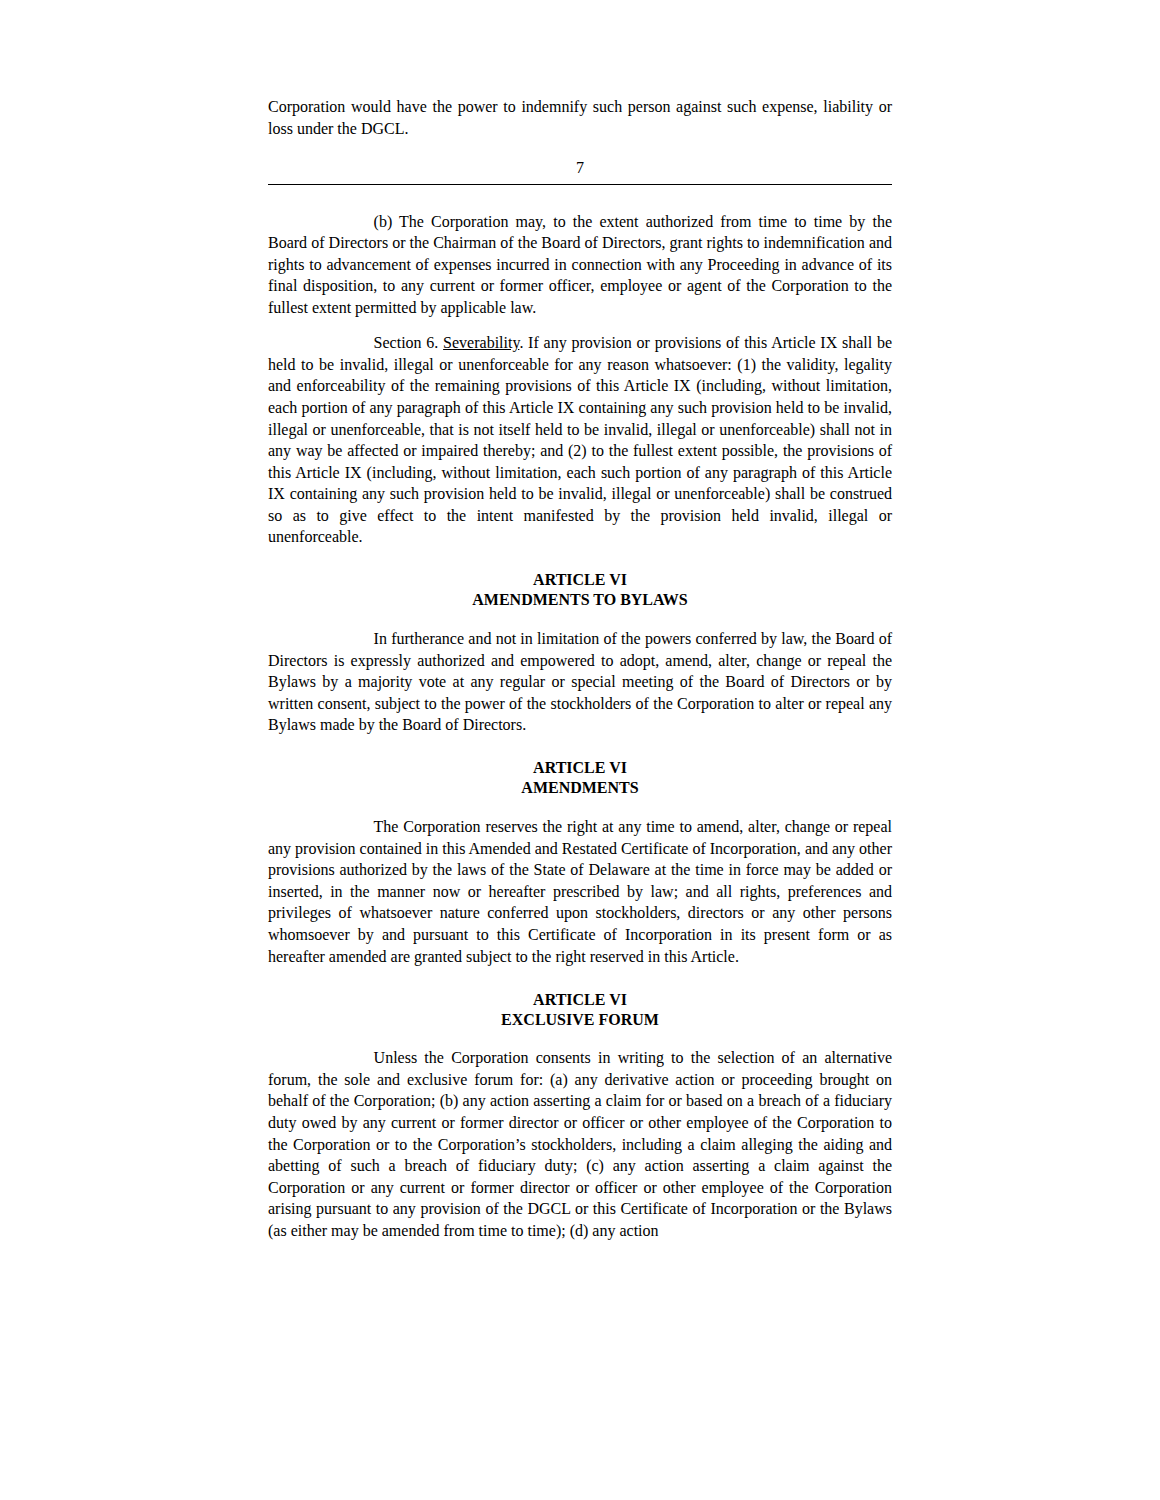Corporation would have the power to indemnify such person against such expense, liability or loss under the DGCL.
7
(b) The Corporation may, to the extent authorized from time to time by the Board of Directors or the Chairman of the Board of Directors, grant rights to indemnification and rights to advancement of expenses incurred in connection with any Proceeding in advance of its final disposition, to any current or former officer, employee or agent of the Corporation to the fullest extent permitted by applicable law.
Section 6. Severability. If any provision or provisions of this Article IX shall be held to be invalid, illegal or unenforceable for any reason whatsoever: (1) the validity, legality and enforceability of the remaining provisions of this Article IX (including, without limitation, each portion of any paragraph of this Article IX containing any such provision held to be invalid, illegal or unenforceable, that is not itself held to be invalid, illegal or unenforceable) shall not in any way be affected or impaired thereby; and (2) to the fullest extent possible, the provisions of this Article IX (including, without limitation, each such portion of any paragraph of this Article IX containing any such provision held to be invalid, illegal or unenforceable) shall be construed so as to give effect to the intent manifested by the provision held invalid, illegal or unenforceable.
Article VIAmendments to Bylaws
In furtherance and not in limitation of the powers conferred by law, the Board of Directors is expressly authorized and empowered to adopt, amend, alter, change or repeal the Bylaws by a majority vote at any regular or special meeting of the Board of Directors or by written consent, subject to the power of the stockholders of the Corporation to alter or repeal any Bylaws made by the Board of Directors.
Article VIAmendments
The Corporation reserves the right at any time to amend, alter, change or repeal any provision contained in this Amended and Restated Certificate of Incorporation, and any other provisions authorized by the laws of the State of Delaware at the time in force may be added or inserted, in the manner now or hereafter prescribed by law; and all rights, preferences and privileges of whatsoever nature conferred upon stockholders, directors or any other persons whomsoever by and pursuant to this Certificate of Incorporation in its present form or as hereafter amended are granted subject to the right reserved in this Article.
Article VIExclusive Forum
Unless the Corporation consents in writing to the selection of an alternative forum, the sole and exclusive forum for: (a) any derivative action or proceeding brought on behalf of the Corporation; (b) any action asserting a claim for or based on a breach of a fiduciary duty owed by any current or former director or officer or other employee of the Corporation to the Corporation or to the Corporation’s stockholders, including a claim alleging the aiding and abetting of such a breach of fiduciary duty; (c) any action asserting a claim against the Corporation or any current or former director or officer or other employee of the Corporation arising pursuant to any provision of the DGCL or this Certificate of Incorporation or the Bylaws (as either may be amended from time to time); (d) any action